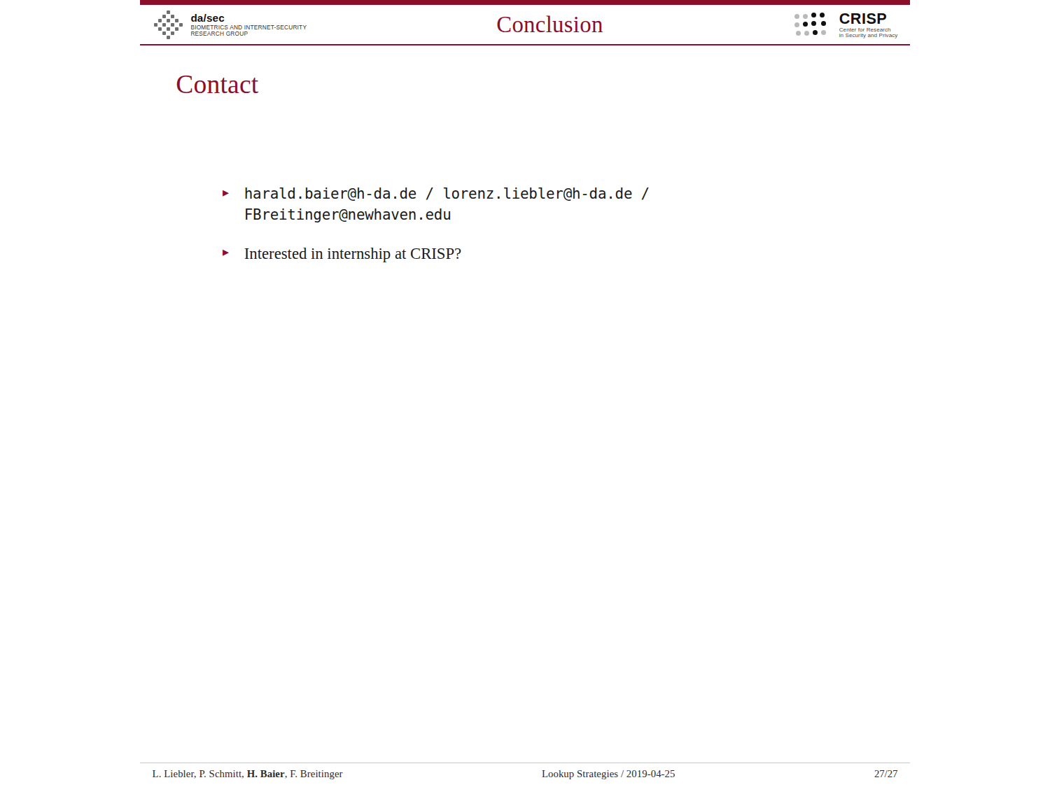da/sec BIOMETRICS AND INTERNET-SECURITY RESEARCH GROUP
Conclusion
CRISP Center for Research in Security and Privacy
Contact
harald.baier@h-da.de / lorenz.liebler@h-da.de / FBreitinger@newhaven.edu
Interested in internship at CRISP?
L. Liebler, P. Schmitt, H. Baier, F. Breitinger
Lookup Strategies / 2019-04-25
27/27